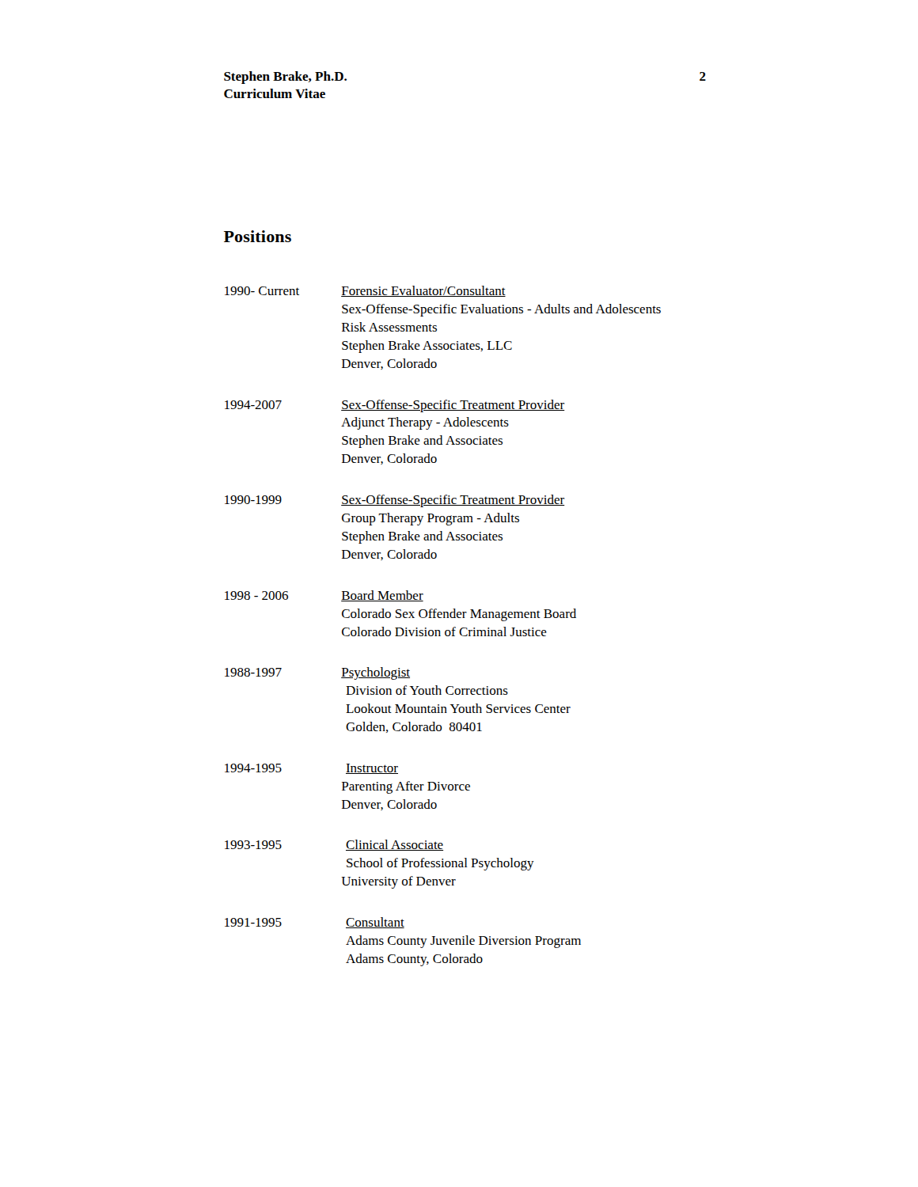Stephen Brake, Ph.D.
Curriculum Vitae
2
Positions
| 1990- Current | Forensic Evaluator/Consultant Sex-Offense-Specific Evaluations - Adults and Adolescents Risk Assessments Stephen Brake Associates, LLC Denver, Colorado |
| 1994-2007 | Sex-Offense-Specific Treatment Provider Adjunct Therapy - Adolescents Stephen Brake and Associates Denver, Colorado |
| 1990-1999 | Sex-Offense-Specific Treatment Provider Group Therapy Program - Adults Stephen Brake and Associates Denver, Colorado |
| 1998 - 2006 | Board Member Colorado Sex Offender Management Board Colorado Division of Criminal Justice |
| 1988-1997 | Psychologist Division of Youth Corrections Lookout Mountain Youth Services Center Golden, Colorado 80401 |
| 1994-1995 | Instructor Parenting After Divorce Denver, Colorado |
| 1993-1995 | Clinical Associate School of Professional Psychology University of Denver |
| 1991-1995 | Consultant Adams County Juvenile Diversion Program Adams County, Colorado |